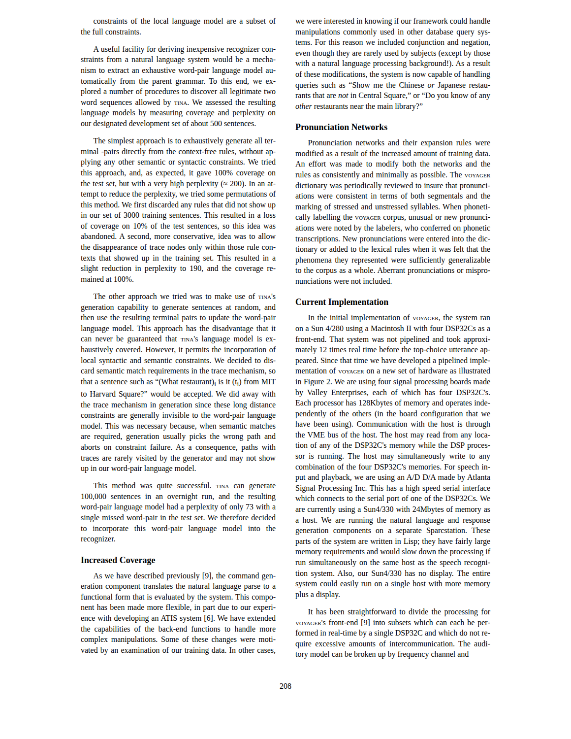constraints of the local language model are a subset of the full constraints.
A useful facility for deriving inexpensive recognizer constraints from a natural language system would be a mechanism to extract an exhaustive word-pair language model automatically from the parent grammar. To this end, we explored a number of procedures to discover all legitimate two word sequences allowed by tina. We assessed the resulting language models by measuring coverage and perplexity on our designated development set of about 500 sentences.
The simplest approach is to exhaustively generate all terminal -pairs directly from the context-free rules, without applying any other semantic or syntactic constraints. We tried this approach, and, as expected, it gave 100% coverage on the test set, but with a very high perplexity (≈ 200). In an attempt to reduce the perplexity, we tried some permutations of this method. We first discarded any rules that did not show up in our set of 3000 training sentences. This resulted in a loss of coverage on 10% of the test sentences, so this idea was abandoned. A second, more conservative, idea was to allow the disappearance of trace nodes only within those rule contexts that showed up in the training set. This resulted in a slight reduction in perplexity to 190, and the coverage remained at 100%.
The other approach we tried was to make use of tina's generation capability to generate sentences at random, and then use the resulting terminal pairs to update the word-pair language model. This approach has the disadvantage that it can never be guaranteed that tina's language model is exhaustively covered. However, it permits the incorporation of local syntactic and semantic constraints. We decided to discard semantic match requirements in the trace mechanism, so that a sentence such as “(What restaurant)i is it (ti) from MIT to Harvard Square?” would be accepted. We did away with the trace mechanism in generation since these long distance constraints are generally invisible to the word-pair language model. This was necessary because, when semantic matches are required, generation usually picks the wrong path and aborts on constraint failure. As a consequence, paths with traces are rarely visited by the generator and may not show up in our word-pair language model.
This method was quite successful. tina can generate 100,000 sentences in an overnight run, and the resulting word-pair language model had a perplexity of only 73 with a single missed word-pair in the test set. We therefore decided to incorporate this word-pair language model into the recognizer.
Increased Coverage
As we have described previously [9], the command generation component translates the natural language parse to a functional form that is evaluated by the system. This component has been made more flexible, in part due to our experience with developing an ATIS system [6]. We have extended the capabilities of the back-end functions to handle more complex manipulations. Some of these changes were motivated by an examination of our training data. In other cases, we were interested in knowing if our framework could handle manipulations commonly used in other database query systems. For this reason we included conjunction and negation, even though they are rarely used by subjects (except by those with a natural language processing background!). As a result of these modifications, the system is now capable of handling queries such as “Show me the Chinese or Japanese restaurants that are not in Central Square,” or “Do you know of any other restaurants near the main library?”
Pronunciation Networks
Pronunciation networks and their expansion rules were modified as a result of the increased amount of training data. An effort was made to modify both the networks and the rules as consistently and minimally as possible. The voyager dictionary was periodically reviewed to insure that pronunciations were consistent in terms of both segmentals and the marking of stressed and unstressed syllables. When phonetically labelling the voyager corpus, unusual or new pronunciations were noted by the labelers, who conferred on phonetic transcriptions. New pronunciations were entered into the dictionary or added to the lexical rules when it was felt that the phenomena they represented were sufficiently generalizable to the corpus as a whole. Aberrant pronunciations or mispronunciations were not included.
Current Implementation
In the initial implementation of voyager, the system ran on a Sun 4/280 using a Macintosh II with four DSP32Cs as a front-end. That system was not pipelined and took approximately 12 times real time before the top-choice utterance appeared. Since that time we have developed a pipelined implementation of voyager on a new set of hardware as illustrated in Figure 2. We are using four signal processing boards made by Valley Enterprises, each of which has four DSP32C's. Each processor has 128Kbytes of memory and operates independently of the others (in the board configuration that we have been using). Communication with the host is through the VME bus of the host. The host may read from any location of any of the DSP32C's memory while the DSP processor is running. The host may simultaneously write to any combination of the four DSP32C's memories. For speech input and playback, we are using an A/D D/A made by Atlanta Signal Processing Inc. This has a high speed serial interface which connects to the serial port of one of the DSP32Cs. We are currently using a Sun4/330 with 24Mbytes of memory as a host. We are running the natural language and response generation components on a separate Sparcstation. These parts of the system are written in Lisp; they have fairly large memory requirements and would slow down the processing if run simultaneously on the same host as the speech recognition system. Also, our Sun4/330 has no display. The entire system could easily run on a single host with more memory plus a display.
It has been straightforward to divide the processing for voyager's front-end [9] into subsets which can each be performed in real-time by a single DSP32C and which do not require excessive amounts of intercommunication. The auditory model can be broken up by frequency channel and
208